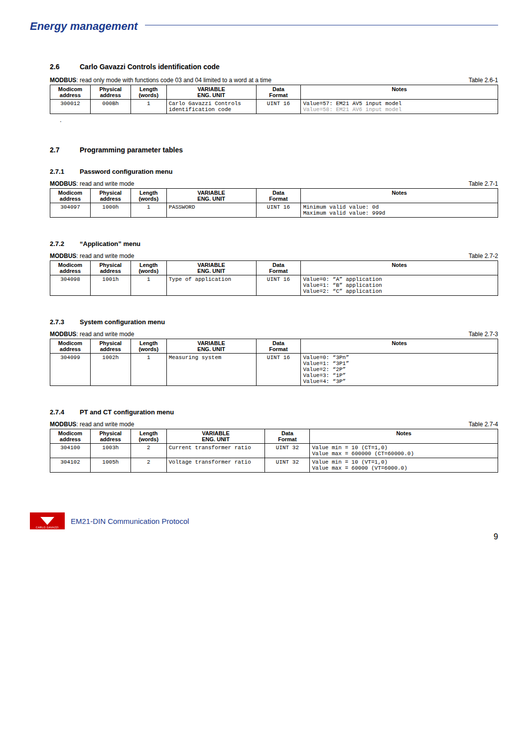Energy management
2.6 Carlo Gavazzi Controls identification code
MODBUS: read only mode with functions code 03 and 04 limited to a word at a time
Table 2.6-1
| Modicom address | Physical address | Length (words) | VARIABLE ENG. UNIT | Data Format | Notes |
| --- | --- | --- | --- | --- | --- |
| 300012 | 000Bh | 1 | Carlo Gavazzi Controls identification code | UINT 16 | Value=57: EM21 AV5 input model Value=58: EM21 AV6 input model |
.
2.7 Programming parameter tables
2.7.1 Password configuration menu
MODBUS: read and write mode
Table 2.7-1
| Modicom address | Physical address | Length (words) | VARIABLE ENG. UNIT | Data Format | Notes |
| --- | --- | --- | --- | --- | --- |
| 304097 | 1000h | 1 | PASSWORD | UINT 16 | Minimum valid value: 0d Maximum valid value: 999d |
2.7.2“Application” menu
MODBUS: read and write mode
Table 2.7-2
| Modicom address | Physical address | Length (words) | VARIABLE ENG. UNIT | Data Format | Notes |
| --- | --- | --- | --- | --- | --- |
| 304098 | 1001h | 1 | Type of application | UINT 16 | Value=0: “A” application Value=1: “B” application Value=2: “C” application |
2.7.3 System configuration menu
MODBUS: read and write mode
Table 2.7-3
| Modicom address | Physical address | Length (words) | VARIABLE ENG. UNIT | Data Format | Notes |
| --- | --- | --- | --- | --- | --- |
| 304099 | 1002h | 1 | Measuring system | UINT 16 | Value=0: “3Pn” Value=1: “3P1” Value=2: “2P” Value=3: “1P” Value=4: “3P” |
2.7.4 PT and CT configuration menu
MODBUS: read and write mode
Table 2.7-4
| Modicom address | Physical address | Length (words) | VARIABLE ENG. UNIT | Data Format | Notes |
| --- | --- | --- | --- | --- | --- |
| 304100 | 1003h | 2 | Current transformer ratio | UINT 32 | Value min = 10 (CT=1,0) Value max = 600000 (CT=60000.0) |
| 304102 | 1005h | 2 | Voltage transformer ratio | UINT 32 | Value min = 10 (VT=1,0) Value max = 60000 (VT=6000.0) |
CARLO GAVAZZI
EM21-DIN Communication Protocol
9